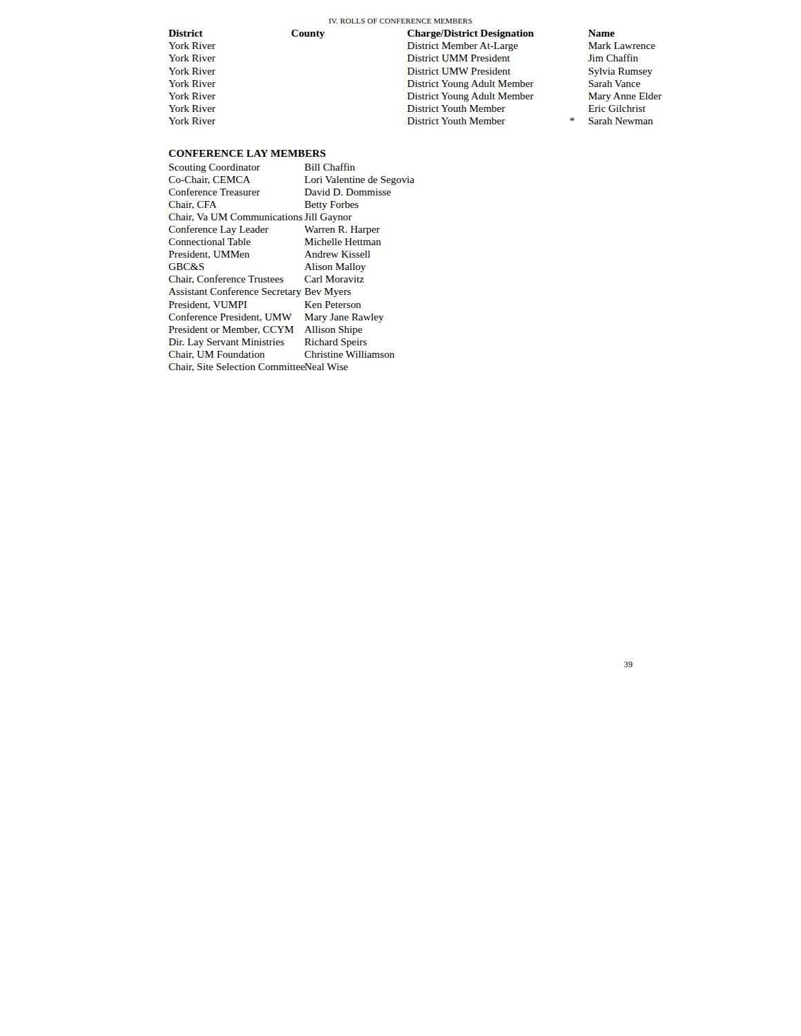IV. Rolls of Conference Members
| District | County | Charge/District Designation | | Name |
| --- | --- | --- | --- | --- |
| York River | | District Member At-Large | | Mark Lawrence |
| York River | | District UMM President | | Jim Chaffin |
| York River | | District UMW President | | Sylvia Rumsey |
| York River | | District Young Adult Member | | Sarah Vance |
| York River | | District Young Adult Member | | Mary Anne Elder |
| York River | | District Youth Member | | Eric Gilchrist |
| York River | | District Youth Member | * | Sarah Newman |
CONFERENCE LAY MEMBERS
| Scouting Coordinator | Bill Chaffin |
| Co-Chair, CEMCA | Lori Valentine de Segovia |
| Conference Treasurer | David D. Dommisse |
| Chair, CFA | Betty Forbes |
| Chair, Va UM Communications | Jill Gaynor |
| Conference Lay Leader | Warren R. Harper |
| Connectional Table | Michelle Hettman |
| President, UMMen | Andrew Kissell |
| GBC&S | Alison Malloy |
| Chair, Conference Trustees | Carl Moravitz |
| Assistant Conference Secretary | Bev Myers |
| President, VUMPI | Ken Peterson |
| Conference President, UMW | Mary Jane Rawley |
| President or Member, CCYM | Allison Shipe |
| Dir. Lay Servant Ministries | Richard Speirs |
| Chair, UM Foundation | Christine Williamson |
| Chair, Site Selection Committee | Neal Wise |
39